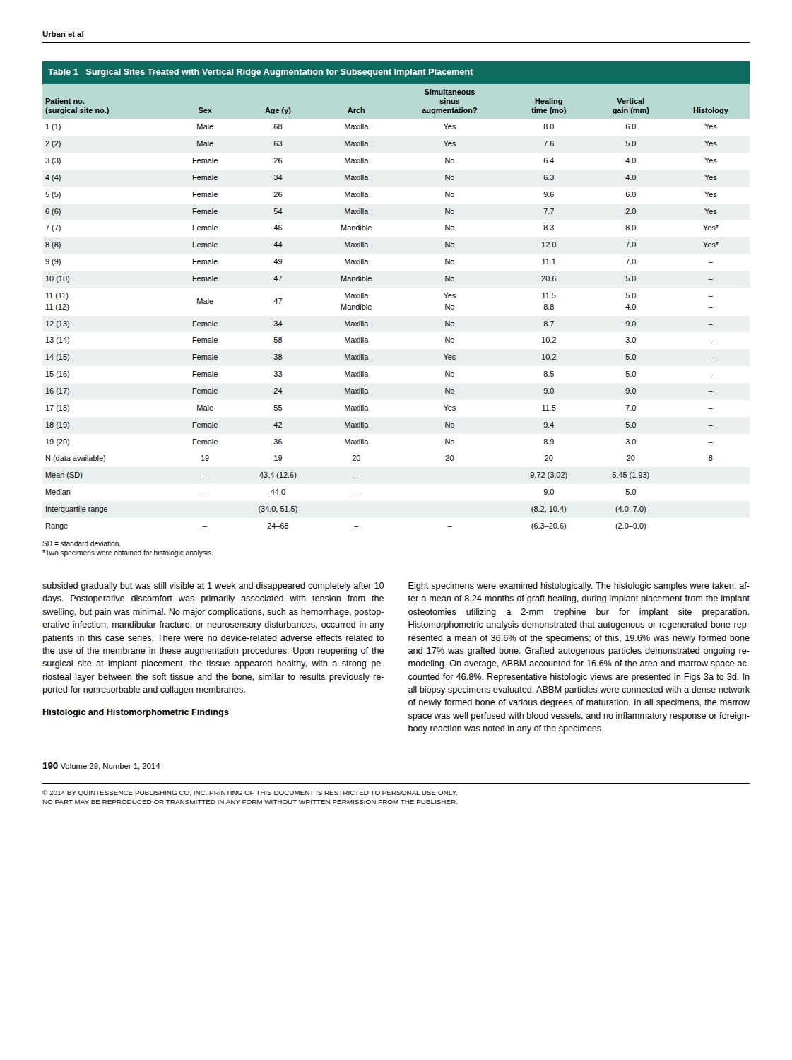Urban et al
Table 1 Surgical Sites Treated with Vertical Ridge Augmentation for Subsequent Implant Placement
| Patient no. (surgical site no.) | Sex | Age (y) | Arch | Simultaneous sinus augmentation? | Healing time (mo) | Vertical gain (mm) | Histology |
| --- | --- | --- | --- | --- | --- | --- | --- |
| 1 (1) | Male | 68 | Maxilla | Yes | 8.0 | 6.0 | Yes |
| 2 (2) | Male | 63 | Maxilla | Yes | 7.6 | 5.0 | Yes |
| 3 (3) | Female | 26 | Maxilla | No | 6.4 | 4.0 | Yes |
| 4 (4) | Female | 34 | Maxilla | No | 6.3 | 4.0 | Yes |
| 5 (5) | Female | 26 | Maxilla | No | 9.6 | 6.0 | Yes |
| 6 (6) | Female | 54 | Maxilla | No | 7.7 | 2.0 | Yes |
| 7 (7) | Female | 46 | Mandible | No | 8.3 | 8.0 | Yes* |
| 8 (8) | Female | 44 | Maxilla | No | 12.0 | 7.0 | Yes* |
| 9 (9) | Female | 49 | Maxilla | No | 11.1 | 7.0 | – |
| 10 (10) | Female | 47 | Mandible | No | 20.6 | 5.0 | – |
| 11 (11) 11 (12) | Male | 47 | Maxilla Mandible | Yes No | 11.5 8.8 | 5.0 4.0 | – – |
| 12 (13) | Female | 34 | Maxilla | No | 8.7 | 9.0 | – |
| 13 (14) | Female | 58 | Maxilla | No | 10.2 | 3.0 | – |
| 14 (15) | Female | 38 | Maxilla | Yes | 10.2 | 5.0 | – |
| 15 (16) | Female | 33 | Maxilla | No | 8.5 | 5.0 | – |
| 16 (17) | Female | 24 | Maxilla | No | 9.0 | 9.0 | – |
| 17 (18) | Male | 55 | Maxilla | Yes | 11.5 | 7.0 | – |
| 18 (19) | Female | 42 | Maxilla | No | 9.4 | 5.0 | – |
| 19 (20) | Female | 36 | Maxilla | No | 8.9 | 3.0 | – |
| N (data available) | 19 | 19 | 20 | 20 | 20 | 20 | 8 |
| Mean (SD) | – | 43.4 (12.6) | – | | 9.72 (3.02) | 5.45 (1.93) | |
| Median | – | 44.0 | – | | 9.0 | 5.0 | |
| Interquartile range | | (34.0, 51.5) | | | (8.2, 10.4) | (4.0, 7.0) | |
| Range | – | 24–68 | – | – | (6.3–20.6) | (2.0–9.0) | |
SD = standard deviation.
*Two specimens were obtained for histologic analysis.
subsided gradually but was still visible at 1 week and disappeared completely after 10 days. Postoperative discomfort was primarily associated with tension from the swelling, but pain was minimal. No major complications, such as hemorrhage, postoperative infection, mandibular fracture, or neurosensory disturbances, occurred in any patients in this case series. There were no device-related adverse effects related to the use of the membrane in these augmentation procedures. Upon reopening of the surgical site at implant placement, the tissue appeared healthy, with a strong periosteal layer between the soft tissue and the bone, similar to results previously reported for nonresorbable and collagen membranes.
Histologic and Histomorphometric Findings
Eight specimens were examined histologically. The histologic samples were taken, after a mean of 8.24 months of graft healing, during implant placement from the implant osteotomies utilizing a 2-mm trephine bur for implant site preparation. Histomorphometric analysis demonstrated that autogenous or regenerated bone represented a mean of 36.6% of the specimens; of this, 19.6% was newly formed bone and 17% was grafted bone. Grafted autogenous particles demonstrated ongoing remodeling. On average, ABBM accounted for 16.6% of the area and marrow space accounted for 46.8%. Representative histologic views are presented in Figs 3a to 3d. In all biopsy specimens evaluated, ABBM particles were connected with a dense network of newly formed bone of various degrees of maturation. In all specimens, the marrow space was well perfused with blood vessels, and no inflammatory response or foreign-body reaction was noted in any of the specimens.
190 Volume 29, Number 1, 2014
© 2014 BY QUINTESSENCE PUBLISHING CO, INC. PRINTING OF THIS DOCUMENT IS RESTRICTED TO PERSONAL USE ONLY.
NO PART MAY BE REPRODUCED OR TRANSMITTED IN ANY FORM WITHOUT WRITTEN PERMISSION FROM THE PUBLISHER.